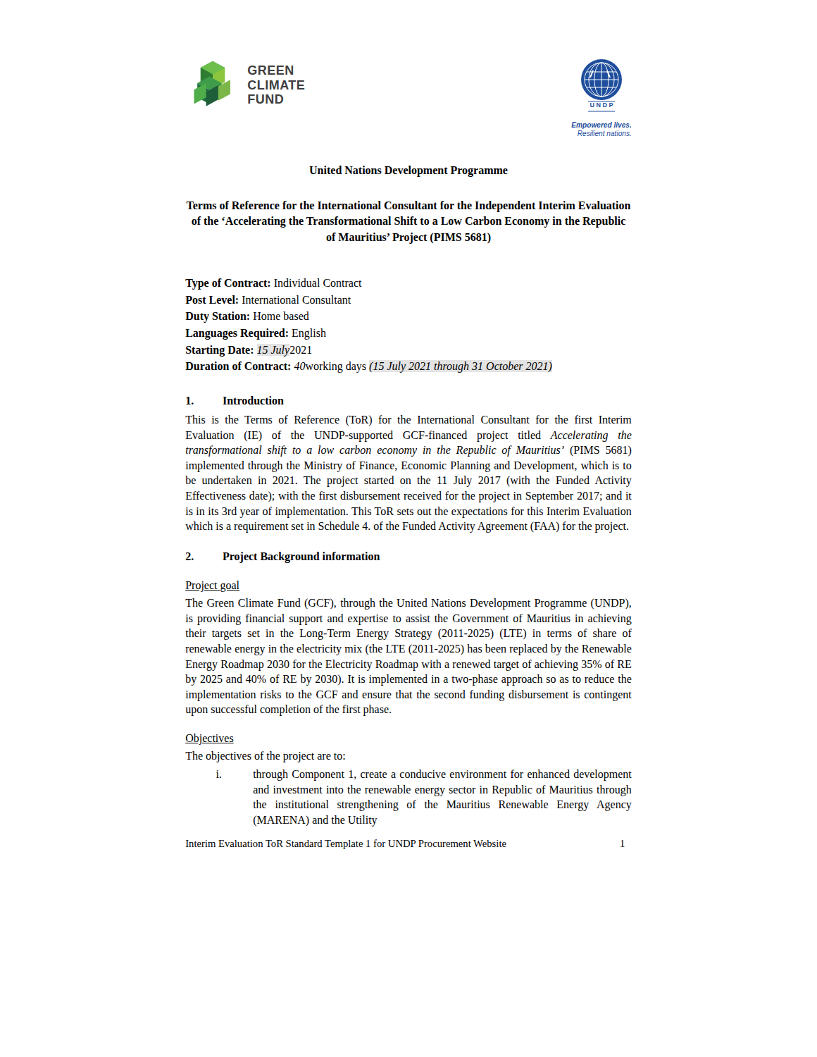GREEN
CLIMATE
FUND
U N D P
Empowered lives.
Resilient nations.
United Nations Development Programme
Terms of Reference for the International Consultant for the Independent Interim Evaluation of the ‘Accelerating the Transformational Shift to a Low Carbon Economy in the Republic of Mauritius’ Project (PIMS 5681)
Type of Contract: Individual Contract
Post Level: International Consultant
Duty Station: Home based
Languages Required: English
Starting Date: 15 July2021
Duration of Contract: 40working days (15 July 2021 through 31 October 2021)
1. Introduction
This is the Terms of Reference (ToR) for the International Consultant for the first Interim Evaluation (IE) of the UNDP-supported GCF-financed project titled Accelerating the transformational shift to a low carbon economy in the Republic of Mauritius’ (PIMS 5681) implemented through the Ministry of Finance, Economic Planning and Development, which is to be undertaken in 2021. The project started on the 11 July 2017 (with the Funded Activity Effectiveness date); with the first disbursement received for the project in September 2017; and it is in its 3rd year of implementation. This ToR sets out the expectations for this Interim Evaluation which is a requirement set in Schedule 4. of the Funded Activity Agreement (FAA) for the project.
2. Project Background information
Project goal
The Green Climate Fund (GCF), through the United Nations Development Programme (UNDP), is providing financial support and expertise to assist the Government of Mauritius in achieving their targets set in the Long-Term Energy Strategy (2011-2025) (LTE) in terms of share of renewable energy in the electricity mix (the LTE (2011-2025) has been replaced by the Renewable Energy Roadmap 2030 for the Electricity Roadmap with a renewed target of achieving 35% of RE by 2025 and 40% of RE by 2030). It is implemented in a two-phase approach so as to reduce the implementation risks to the GCF and ensure that the second funding disbursement is contingent upon successful completion of the first phase.
Objectives
The objectives of the project are to:
i. through Component 1, create a conducive environment for enhanced development and investment into the renewable energy sector in Republic of Mauritius through the institutional strengthening of the Mauritius Renewable Energy Agency (MARENA) and the Utility
Interim Evaluation ToR Standard Template 1 for UNDP Procurement Website
1